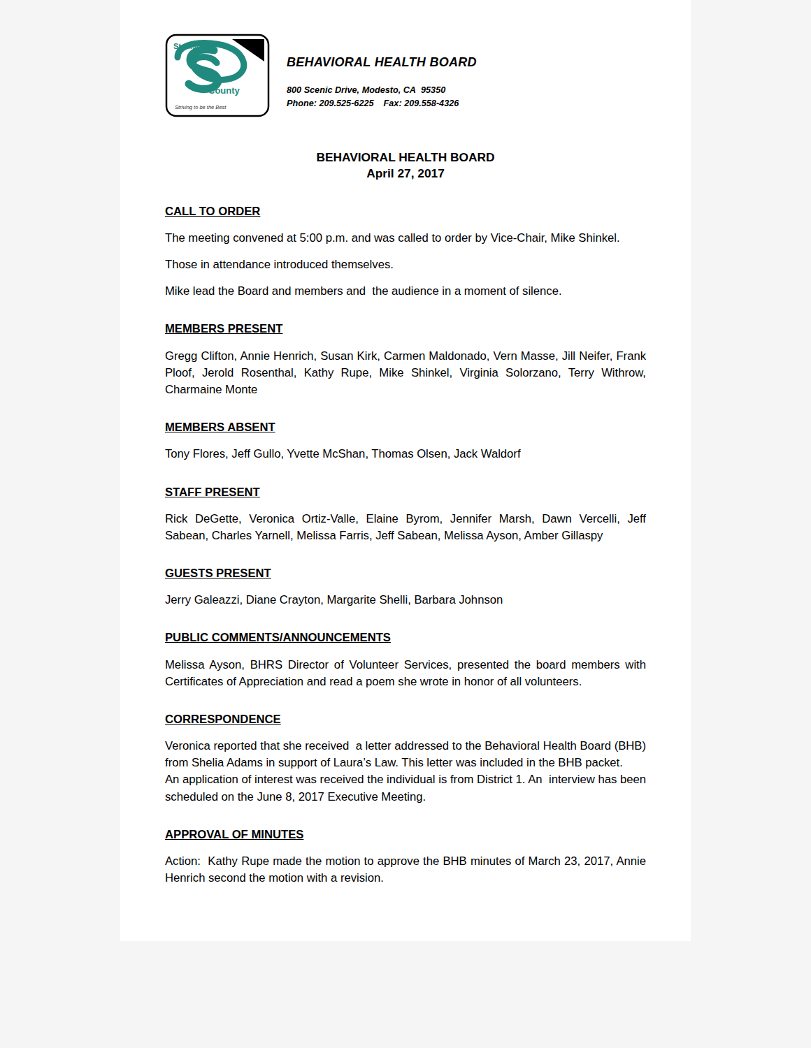Stanislaus County Striving to be the Best
BEHAVIORAL HEALTH BOARD
800 Scenic Drive, Modesto, CA 95350
Phone: 209.525-6225 Fax: 209.558-4326
BEHAVIORAL HEALTH BOARD April 27, 2017
CALL TO ORDER
The meeting convened at 5:00 p.m. and was called to order by Vice-Chair, Mike Shinkel.
Those in attendance introduced themselves.
Mike lead the Board and members and the audience in a moment of silence.
MEMBERS PRESENT
Gregg Clifton, Annie Henrich, Susan Kirk, Carmen Maldonado, Vern Masse, Jill Neifer, Frank Ploof, Jerold Rosenthal, Kathy Rupe, Mike Shinkel, Virginia Solorzano, Terry Withrow, Charmaine Monte
MEMBERS ABSENT
Tony Flores, Jeff Gullo, Yvette McShan, Thomas Olsen, Jack Waldorf
STAFF PRESENT
Rick DeGette, Veronica Ortiz-Valle, Elaine Byrom, Jennifer Marsh, Dawn Vercelli, Jeff Sabean, Charles Yarnell, Melissa Farris, Jeff Sabean, Melissa Ayson, Amber Gillaspy
GUESTS PRESENT
Jerry Galeazzi, Diane Crayton, Margarite Shelli, Barbara Johnson
PUBLIC COMMENTS/ANNOUNCEMENTS
Melissa Ayson, BHRS Director of Volunteer Services, presented the board members with Certificates of Appreciation and read a poem she wrote in honor of all volunteers.
CORRESPONDENCE
Veronica reported that she received a letter addressed to the Behavioral Health Board (BHB) from Shelia Adams in support of Laura’s Law. This letter was included in the BHB packet.
An application of interest was received the individual is from District 1. An interview has been scheduled on the June 8, 2017 Executive Meeting.
APPROVAL OF MINUTES
Action: Kathy Rupe made the motion to approve the BHB minutes of March 23, 2017, Annie Henrich second the motion with a revision.